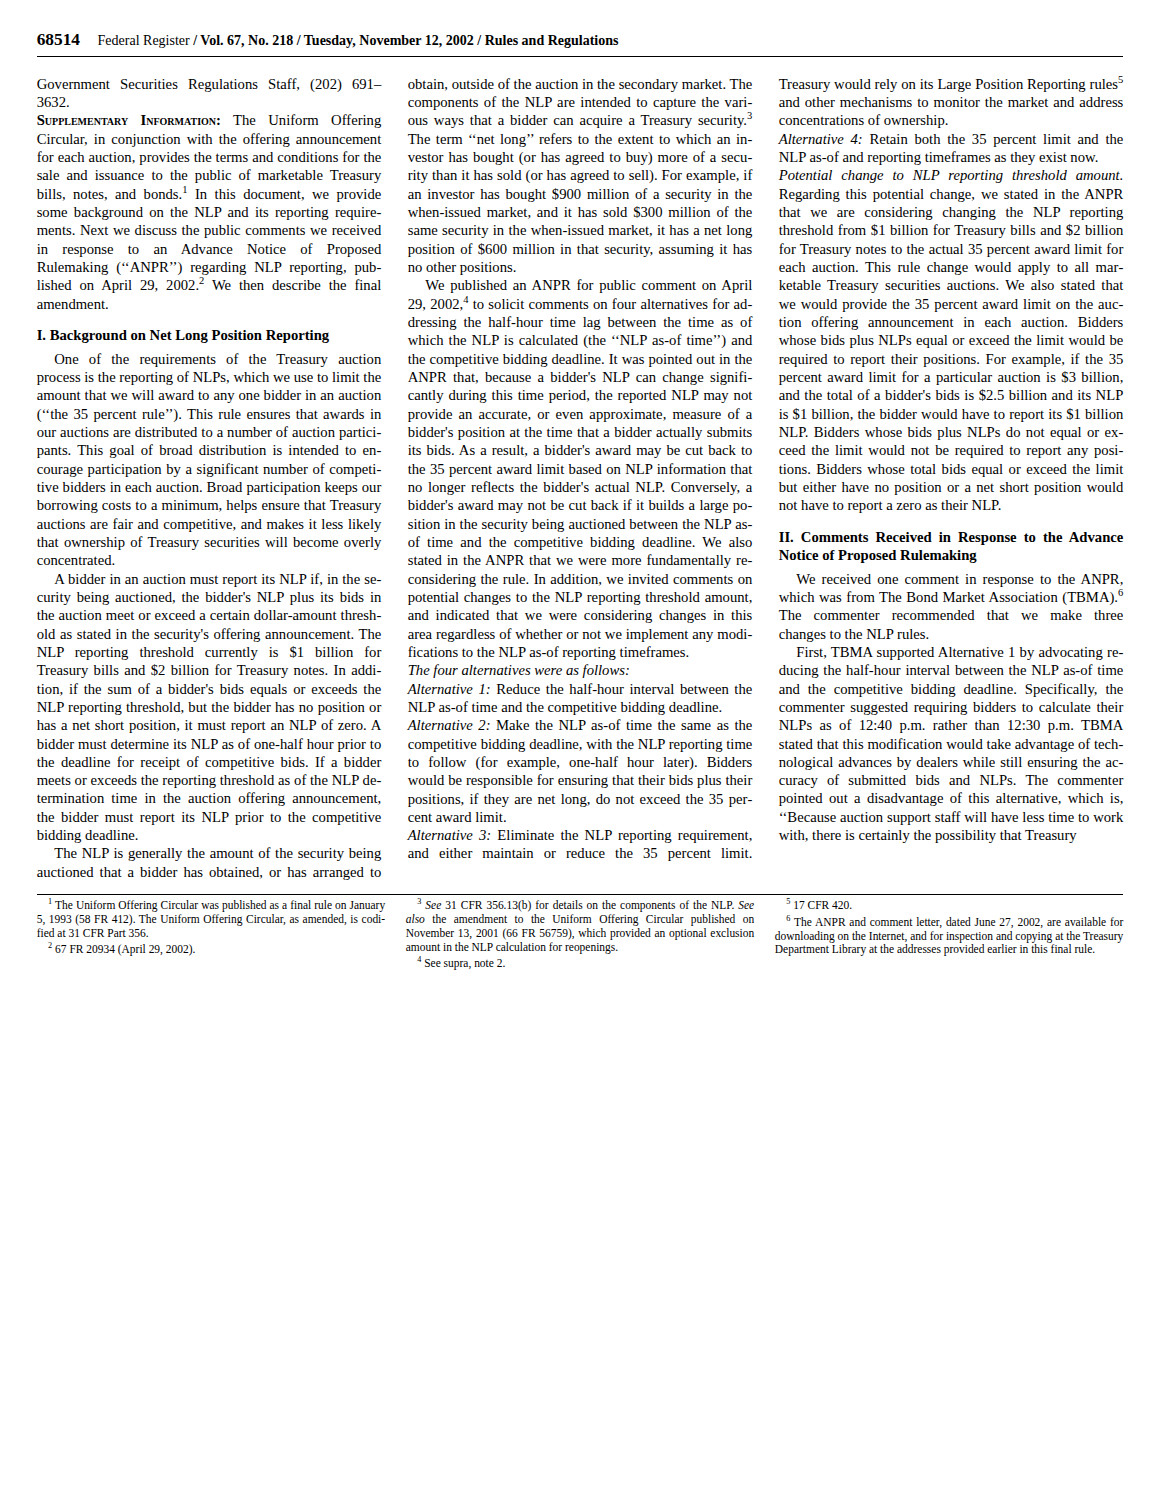68514 Federal Register / Vol. 67, No. 218 / Tuesday, November 12, 2002 / Rules and Regulations
Government Securities Regulations Staff, (202) 691–3632.
Supplementary Information: The Uniform Offering Circular, in conjunction with the offering announcement for each auction, provides the terms and conditions for the sale and issuance to the public of marketable Treasury bills, notes, and bonds.1 In this document, we provide some background on the NLP and its reporting requirements. Next we discuss the public comments we received in response to an Advance Notice of Proposed Rulemaking (‘‘ANPR’’) regarding NLP reporting, published on April 29, 2002.2 We then describe the final amendment.
I. Background on Net Long Position Reporting
One of the requirements of the Treasury auction process is the reporting of NLPs, which we use to limit the amount that we will award to any one bidder in an auction (‘‘the 35 percent rule’’). This rule ensures that awards in our auctions are distributed to a number of auction participants. This goal of broad distribution is intended to encourage participation by a significant number of competitive bidders in each auction. Broad participation keeps our borrowing costs to a minimum, helps ensure that Treasury auctions are fair and competitive, and makes it less likely that ownership of Treasury securities will become overly concentrated.
A bidder in an auction must report its NLP if, in the security being auctioned, the bidder's NLP plus its bids in the auction meet or exceed a certain dollar-amount threshold as stated in the security's offering announcement. The NLP reporting threshold currently is $1 billion for Treasury bills and $2 billion for Treasury notes. In addition, if the sum of a bidder's bids equals or exceeds the NLP reporting threshold, but the bidder has no position or has a net short position, it must report an NLP of zero. A bidder must determine its NLP as of one-half hour prior to the deadline for receipt of competitive bids. If a bidder meets or exceeds the reporting threshold as of the NLP determination time in the auction offering announcement, the bidder must report its NLP prior to the competitive bidding deadline.
The NLP is generally the amount of the security being auctioned that a bidder has obtained, or has arranged to obtain, outside of the auction in the secondary market. The components of the NLP are intended to capture the various ways that a bidder can acquire a Treasury security.3 The term ‘‘net long’’ refers to the extent to which an investor has bought (or has agreed to buy) more of a security than it has sold (or has agreed to sell). For example, if an investor has bought $900 million of a security in the when-issued market, and it has sold $300 million of the same security in the when-issued market, it has a net long position of $600 million in that security, assuming it has no other positions.
We published an ANPR for public comment on April 29, 2002,4 to solicit comments on four alternatives for addressing the half-hour time lag between the time as of which the NLP is calculated (the ‘‘NLP as-of time’’) and the competitive bidding deadline. It was pointed out in the ANPR that, because a bidder's NLP can change significantly during this time period, the reported NLP may not provide an accurate, or even approximate, measure of a bidder's position at the time that a bidder actually submits its bids. As a result, a bidder's award may be cut back to the 35 percent award limit based on NLP information that no longer reflects the bidder's actual NLP. Conversely, a bidder's award may not be cut back if it builds a large position in the security being auctioned between the NLP as-of time and the competitive bidding deadline. We also stated in the ANPR that we were more fundamentally reconsidering the rule. In addition, we invited comments on potential changes to the NLP reporting threshold amount, and indicated that we were considering changes in this area regardless of whether or not we implement any modifications to the NLP as-of reporting timeframes.
The four alternatives were as follows:
Alternative 1: Reduce the half-hour interval between the NLP as-of time and the competitive bidding deadline.
Alternative 2: Make the NLP as-of time the same as the competitive bidding deadline, with the NLP reporting time to follow (for example, one-half hour later). Bidders would be responsible for ensuring that their bids plus their positions, if they are net long, do not exceed the 35 percent award limit.
Alternative 3: Eliminate the NLP reporting requirement, and either maintain or reduce the 35 percent limit. Treasury would rely on its Large Position Reporting rules5 and other mechanisms to monitor the market and address concentrations of ownership.
Alternative 4: Retain both the 35 percent limit and the NLP as-of and reporting timeframes as they exist now.
Potential change to NLP reporting threshold amount. Regarding this potential change, we stated in the ANPR that we are considering changing the NLP reporting threshold from $1 billion for Treasury bills and $2 billion for Treasury notes to the actual 35 percent award limit for each auction. This rule change would apply to all marketable Treasury securities auctions. We also stated that we would provide the 35 percent award limit on the auction offering announcement in each auction. Bidders whose bids plus NLPs equal or exceed the limit would be required to report their positions. For example, if the 35 percent award limit for a particular auction is $3 billion, and the total of a bidder's bids is $2.5 billion and its NLP is $1 billion, the bidder would have to report its $1 billion NLP. Bidders whose bids plus NLPs do not equal or exceed the limit would not be required to report any positions. Bidders whose total bids equal or exceed the limit but either have no position or a net short position would not have to report a zero as their NLP.
II. Comments Received in Response to the Advance Notice of Proposed Rulemaking
We received one comment in response to the ANPR, which was from The Bond Market Association (TBMA).6 The commenter recommended that we make three changes to the NLP rules.
First, TBMA supported Alternative 1 by advocating reducing the half-hour interval between the NLP as-of time and the competitive bidding deadline. Specifically, the commenter suggested requiring bidders to calculate their NLPs as of 12:40 p.m. rather than 12:30 p.m. TBMA stated that this modification would take advantage of technological advances by dealers while still ensuring the accuracy of submitted bids and NLPs. The commenter pointed out a disadvantage of this alternative, which is, ‘‘Because auction support staff will have less time to work with, there is certainly the possibility that Treasury
1 The Uniform Offering Circular was published as a final rule on January 5, 1993 (58 FR 412). The Uniform Offering Circular, as amended, is codified at 31 CFR Part 356.
2 67 FR 20934 (April 29, 2002).
3 See 31 CFR 356.13(b) for details on the components of the NLP. See also the amendment to the Uniform Offering Circular published on November 13, 2001 (66 FR 56759), which provided an optional exclusion amount in the NLP calculation for reopenings.
4 See supra, note 2.
5 17 CFR 420.
6 The ANPR and comment letter, dated June 27, 2002, are available for downloading on the Internet, and for inspection and copying at the Treasury Department Library at the addresses provided earlier in this final rule.